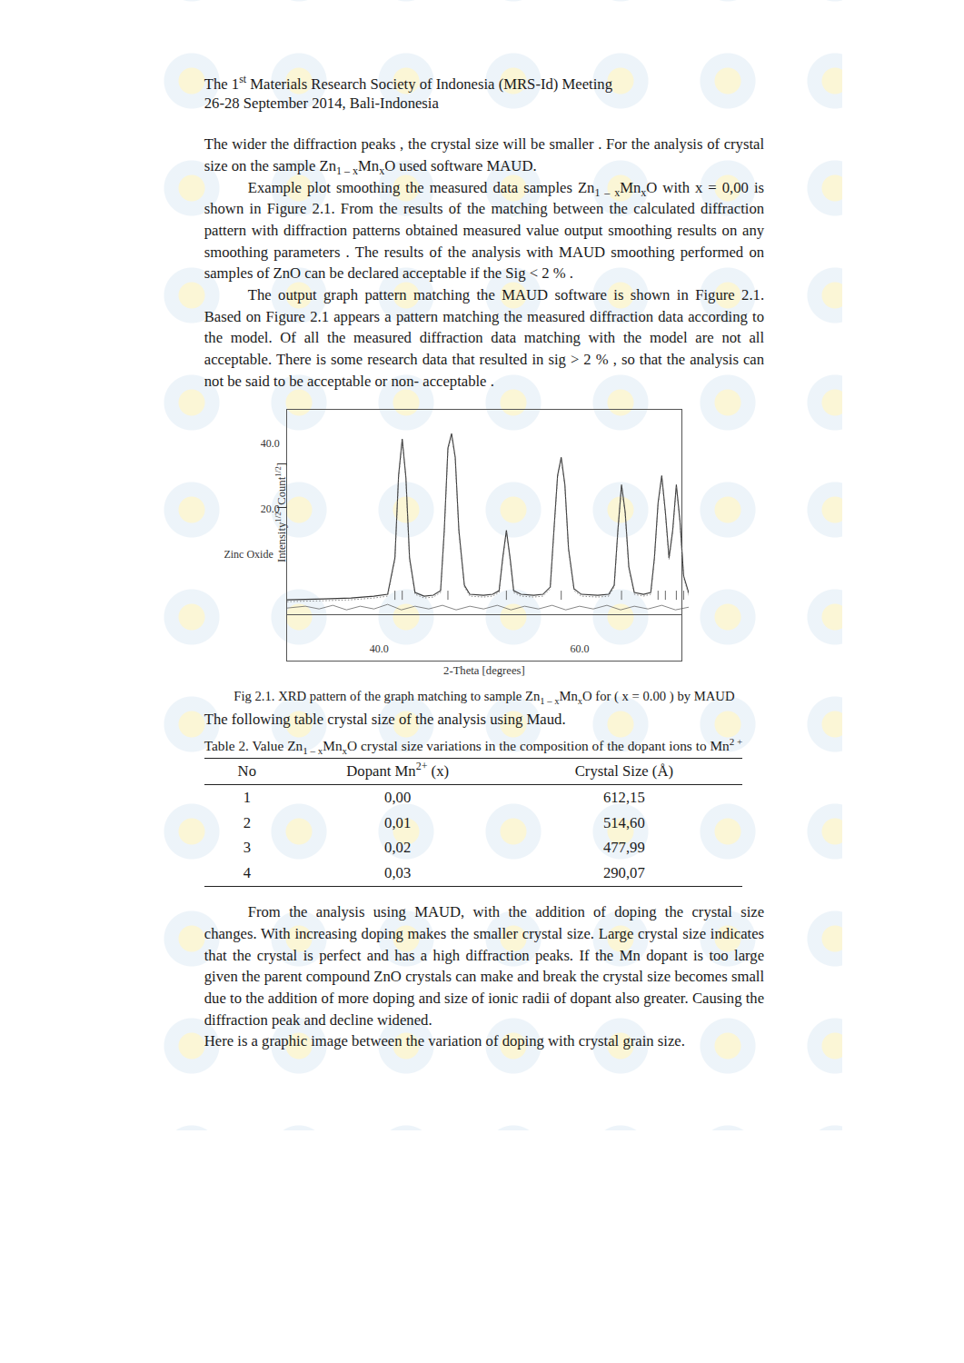The 1st Materials Research Society of Indonesia (MRS-Id) Meeting
26-28 September 2014, Bali-Indonesia
The wider the diffraction peaks , the crystal size will be smaller . For the analysis of crystal size on the sample Zn1 – xMnxO used software MAUD.
Example plot smoothing the measured data samples Zn1 – xMnxO with x = 0,00 is shown in Figure 2.1. From the results of the matching between the calculated diffraction pattern with diffraction patterns obtained measured value output smoothing results on any smoothing parameters . The results of the analysis with MAUD smoothing performed on samples of ZnO can be declared acceptable if the Sig < 2 % .
The output graph pattern matching the MAUD software is shown in Figure 2.1. Based on Figure 2.1 appears a pattern matching the measured diffraction data according to the model. Of all the measured diffraction data matching with the model are not all acceptable. There is some research data that resulted in sig > 2 % , so that the analysis can not be said to be acceptable or non- acceptable .
Intensity1/2 [Count1/2] 40.0 20.0 Zinc Oxide
40.0 60.0
2-Theta [degrees]
Fig 2.1. XRD pattern of the graph matching to sample Zn1 – xMnxO for ( x = 0.00 ) by MAUD
The following table crystal size of the analysis using Maud.
Table 2. Value Zn 1 – x Mn x O crystal size variations in the composition of the dopant ions to Mn 2 +
| No | Dopant Mn 2+ (x) | Crystal Size (Å) |
| --- | --- | --- |
| 1 | 0,00 | 612,15 |
| 2 | 0,01 | 514,60 |
| 3 | 0,02 | 477,99 |
| 4 | 0,03 | 290,07 |
From the analysis using MAUD, with the addition of doping the crystal size changes. With increasing doping makes the smaller crystal size. Large crystal size indicates that the crystal is perfect and has a high diffraction peaks. If the Mn dopant is too large given the parent compound ZnO crystals can make and break the crystal size becomes small due to the addition of more doping and size of ionic radii of dopant also greater. Causing the diffraction peak and decline widened.
Here is a graphic image between the variation of doping with crystal grain size.